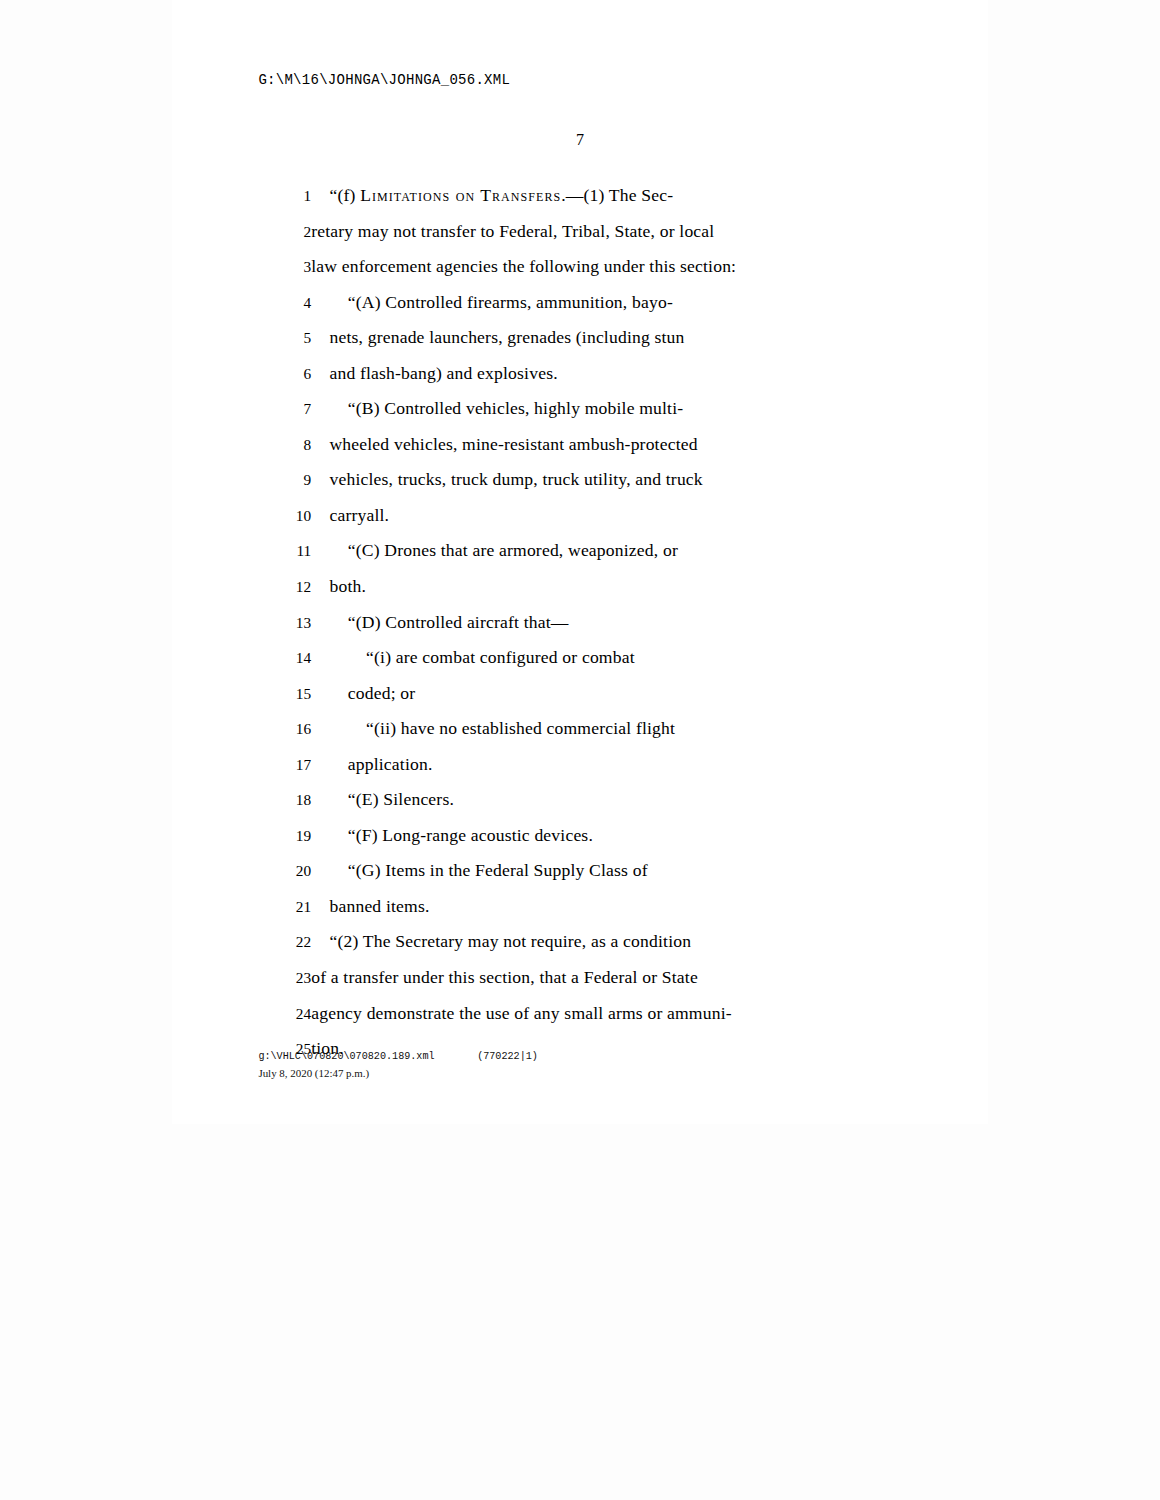G:\M\16\JOHNGA\JOHNGA_056.XML
7
| 1 | “(f) Limitations on Transfers .—(1) The Sec- |
| 2 | retary may not transfer to Federal, Tribal, State, or local |
| 3 | law enforcement agencies the following under this section: |
| 4 | “(A) Controlled firearms, ammunition, bayo- |
| 5 | nets, grenade launchers, grenades (including stun |
| 6 | and flash-bang) and explosives. |
| 7 | “(B) Controlled vehicles, highly mobile multi- |
| 8 | wheeled vehicles, mine-resistant ambush-protected |
| 9 | vehicles, trucks, truck dump, truck utility, and truck |
| 10 | carryall. |
| 11 | “(C) Drones that are armored, weaponized, or |
| 12 | both. |
| 13 | “(D) Controlled aircraft that— |
| 14 | “(i) are combat configured or combat |
| 15 | coded; or |
| 16 | “(ii) have no established commercial flight |
| 17 | application. |
| 18 | “(E) Silencers. |
| 19 | “(F) Long-range acoustic devices. |
| 20 | “(G) Items in the Federal Supply Class of |
| 21 | banned items. |
| 22 | “(2) The Secretary may not require, as a condition |
| 23 | of a transfer under this section, that a Federal or State |
| 24 | agency demonstrate the use of any small arms or ammuni- |
| 25 | tion. |
g:\VHLC\070820\070820.189.xml (770222|1)
July 8, 2020 (12:47 p.m.)